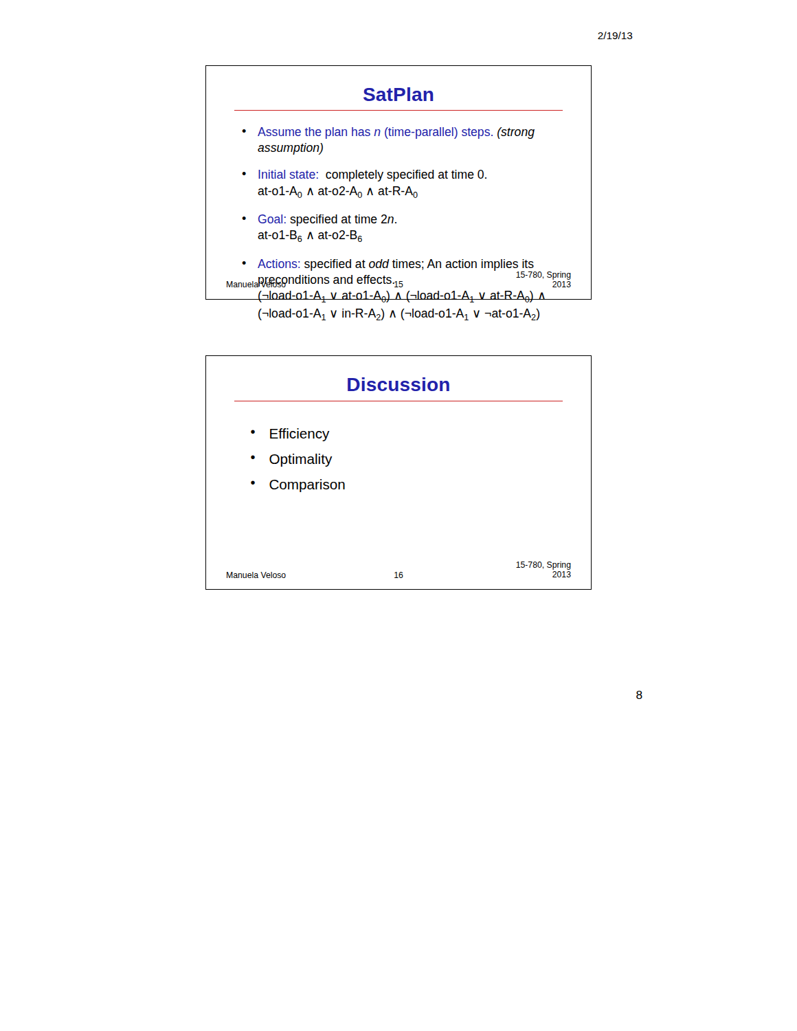2/19/13
SatPlan
Assume the plan has n (time-parallel) steps. (strong assumption)
Initial state: completely specified at time 0.
at-o1-A0 ∧ at-o2-A0 ∧ at-R-A0
Goal: specified at time 2n.
at-o1-B6 ∧ at-o2-B6
Actions: specified at odd times; An action implies its preconditions and effects.
(¬load-o1-A1 ∨ at-o1-A0) ∧ (¬load-o1-A1 ∨ at-R-A0) ∧
(¬load-o1-A1 ∨ in-R-A2) ∧ (¬load-o1-A1 ∨ ¬at-o1-A2)
Manuela Veloso 15 15-780, Spring
2013
Discussion
Efficiency
Optimality
Comparison
Manuela Veloso 16 15-780, Spring
2013
8